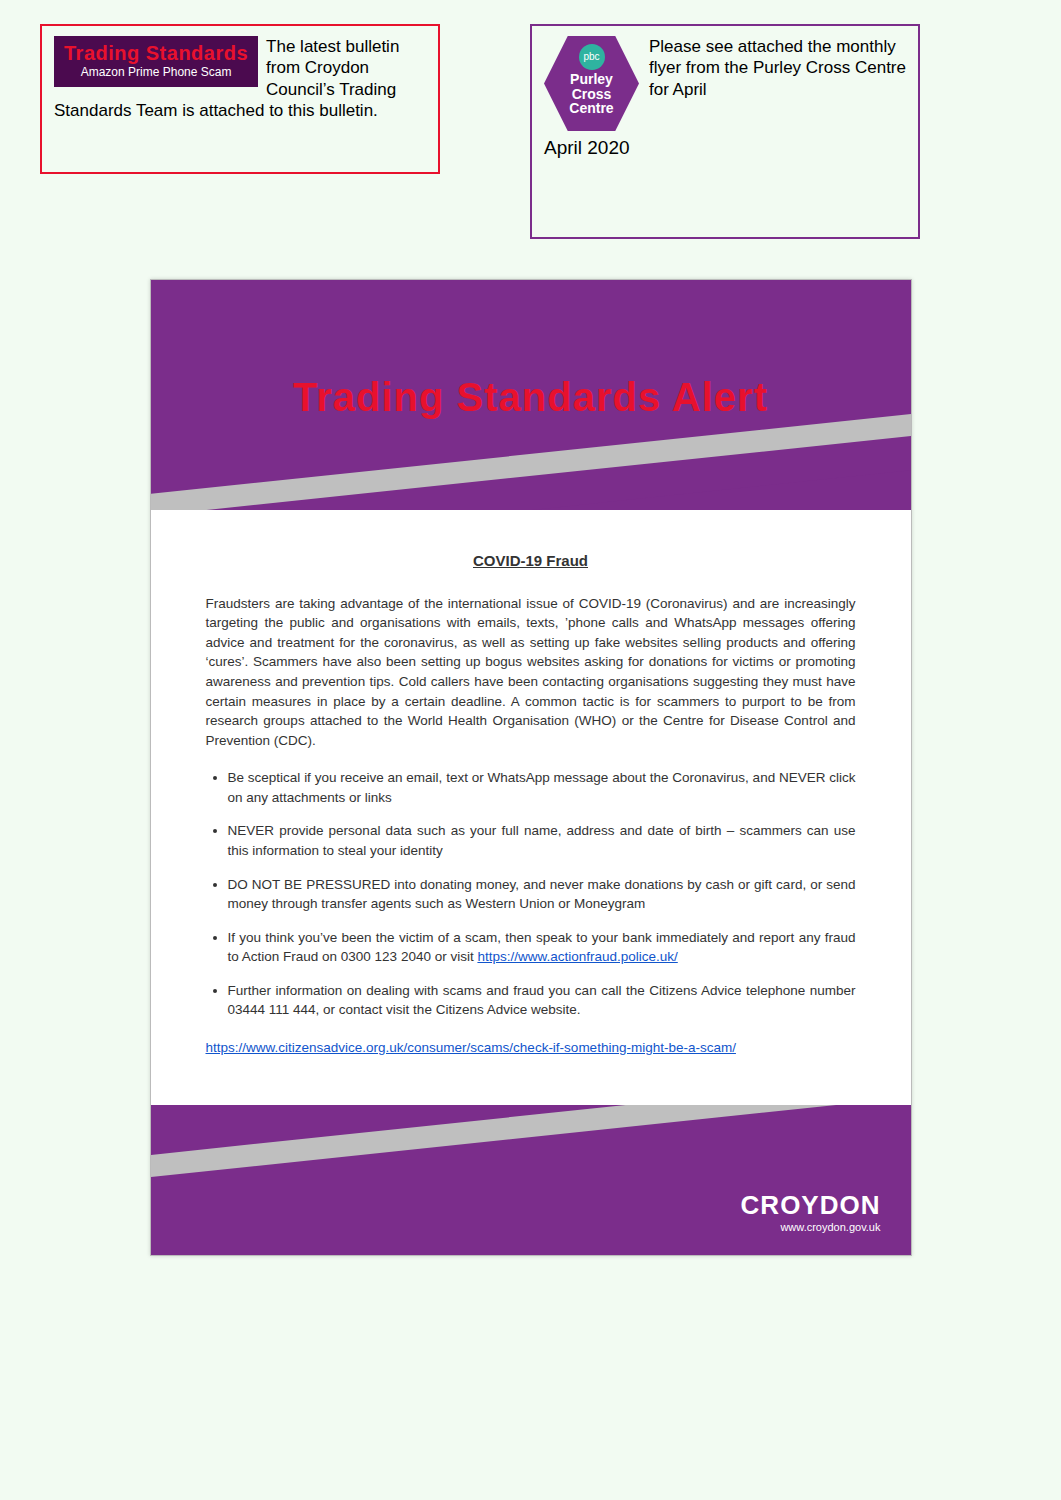Trading Standards
Amazon Prime Phone Scam
The latest bulletin from Croydon Council’s Trading Standards Team is attached to this bulletin.
pbc
Purley
Cross
Centre
Please see attached the monthly flyer from the Purley Cross Centre for April
April 2020
Trading Standards Alert
COVID-19 Fraud
Fraudsters are taking advantage of the international issue of COVID-19 (Coronavirus) and are increasingly targeting the public and organisations with emails, texts, ’phone calls and WhatsApp messages offering advice and treatment for the coronavirus, as well as setting up fake websites selling products and offering ‘cures’. Scammers have also been setting up bogus websites asking for donations for victims or promoting awareness and prevention tips. Cold callers have been contacting organisations suggesting they must have certain measures in place by a certain deadline. A common tactic is for scammers to purport to be from research groups attached to the World Health Organisation (WHO) or the Centre for Disease Control and Prevention (CDC).
Be sceptical if you receive an email, text or WhatsApp message about the Coronavirus, and NEVER click on any attachments or links
NEVER provide personal data such as your full name, address and date of birth – scammers can use this information to steal your identity
DO NOT BE PRESSURED into donating money, and never make donations by cash or gift card, or send money through transfer agents such as Western Union or Moneygram
If you think you’ve been the victim of a scam, then speak to your bank immediately and report any fraud to Action Fraud on 0300 123 2040 or visit https://www.actionfraud.police.uk/
Further information on dealing with scams and fraud you can call the Citizens Advice telephone number 03444 111 444, or contact visit the Citizens Advice website.
https://www.citizensadvice.org.uk/consumer/scams/check-if-something-might-be-a-scam/
CROYDON
www.croydon.gov.uk